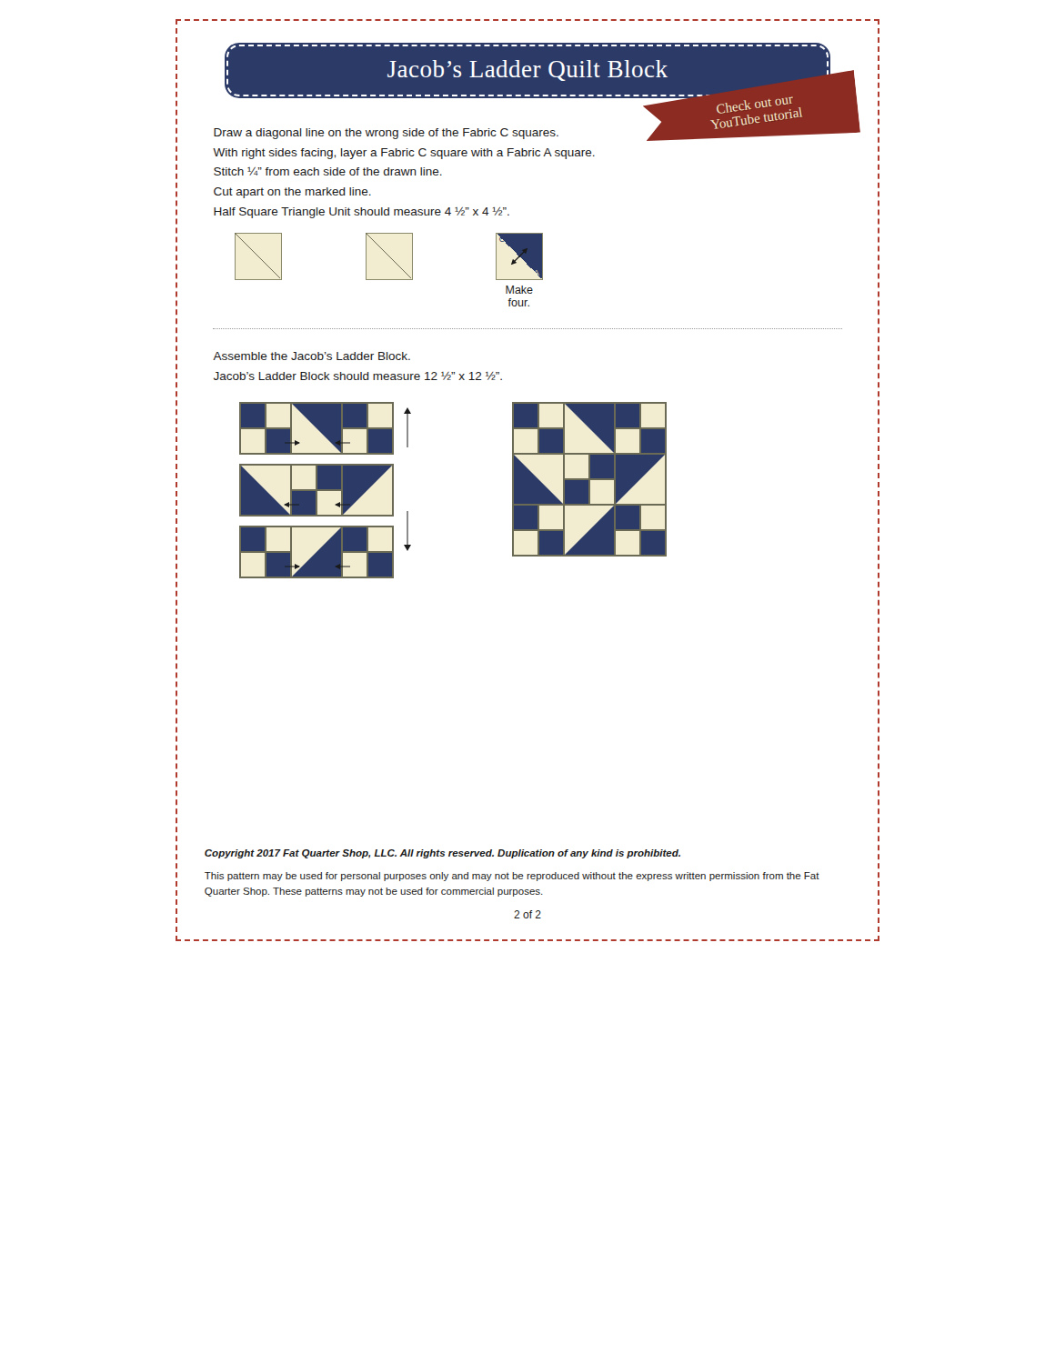Jacob’s Ladder Quilt Block
Check out our
YouTube tutorial
Draw a diagonal line on the wrong side of the Fabric C squares.
With right sides facing, layer a Fabric C square with a Fabric A square.
Stitch ¼” from each side of the drawn line.
Cut apart on the marked line.
Half Square Triangle Unit should measure 4 ½” x 4 ½”.
C A
Make four.
Assemble the Jacob’s Ladder Block.
Jacob’s Ladder Block should measure 12 ½” x 12 ½”.
Copyright 2017 Fat Quarter Shop, LLC. All rights reserved. Duplication of any kind is prohibited.
This pattern may be used for personal purposes only and may not be reproduced without the express written permission from the Fat Quarter Shop. These patterns may not be used for commercial purposes.
2 of 2